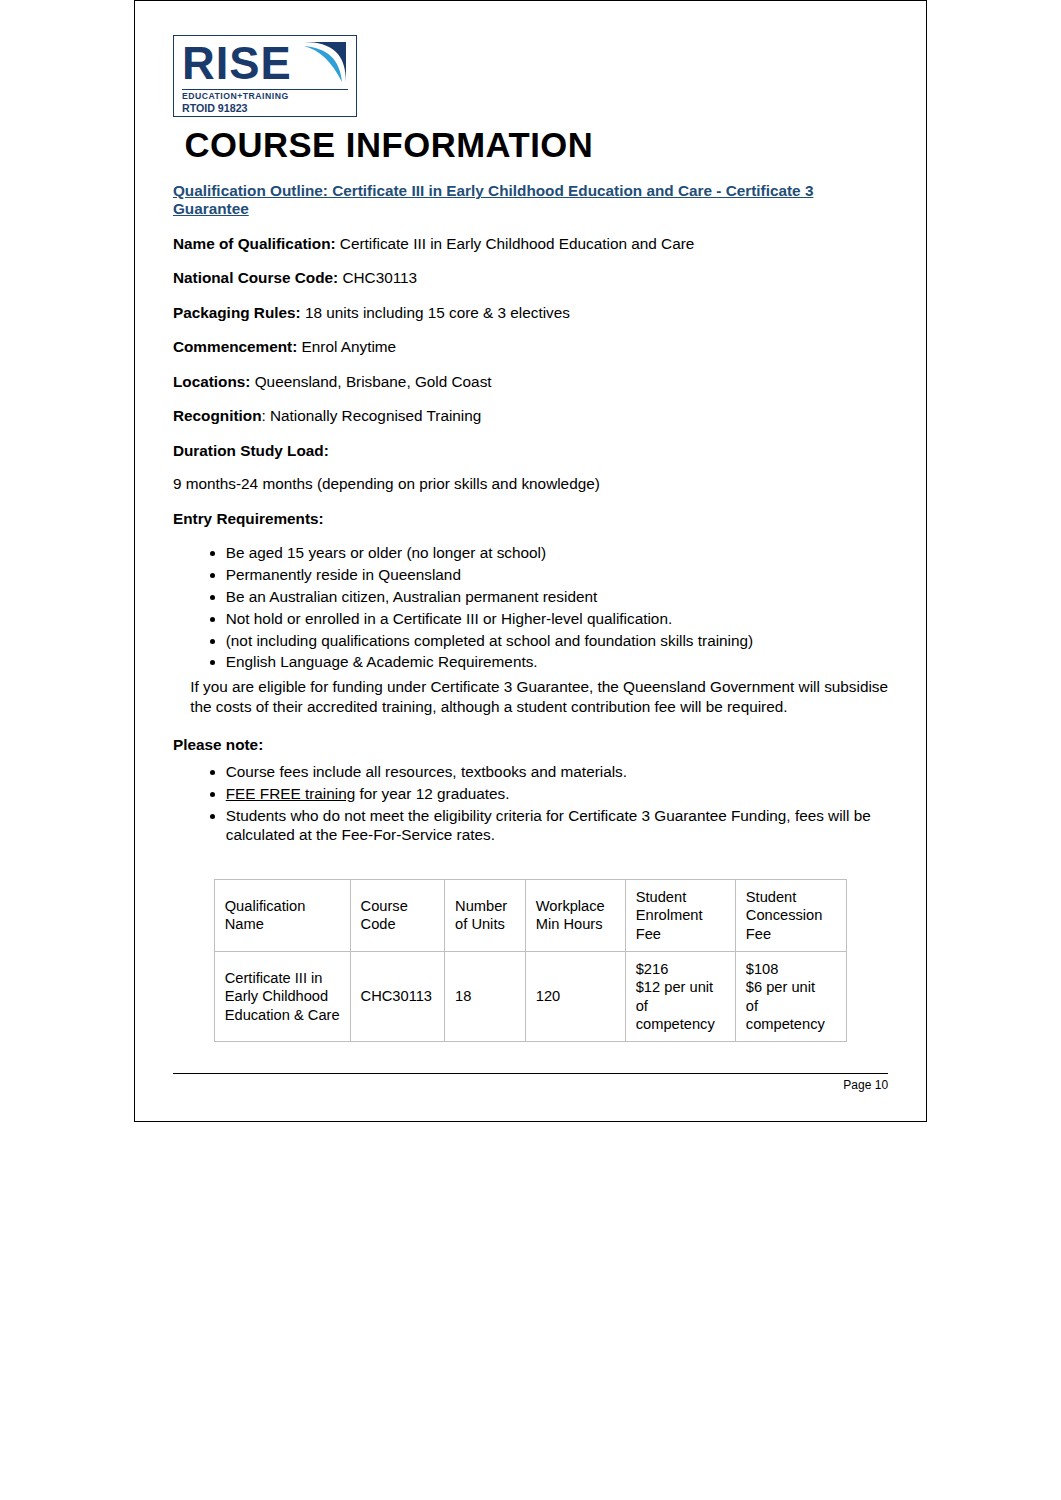RISE
EDUCATION+TRAINING
RTOID 91823
COURSE INFORMATION
Qualification Outline: Certificate III in Early Childhood Education and Care - Certificate 3 Guarantee
Name of Qualification: Certificate III in Early Childhood Education and Care
National Course Code: CHC30113
Packaging Rules: 18 units including 15 core & 3 electives
Commencement: Enrol Anytime
Locations: Queensland, Brisbane, Gold Coast
Recognition: Nationally Recognised Training
Duration Study Load:
9 months-24 months (depending on prior skills and knowledge)
Entry Requirements:
Be aged 15 years or older (no longer at school)
Permanently reside in Queensland
Be an Australian citizen, Australian permanent resident
Not hold or enrolled in a Certificate III or Higher-level qualification.
(not including qualifications completed at school and foundation skills training)
English Language & Academic Requirements.
If you are eligible for funding under Certificate 3 Guarantee, the Queensland Government will subsidise the costs of their accredited training, although a student contribution fee will be required.
Please note:
Course fees include all resources, textbooks and materials.
FEE FREE training for year 12 graduates.
Students who do not meet the eligibility criteria for Certificate 3 Guarantee Funding, fees will be calculated at the Fee-For-Service rates.
| Qualification Name | Course Code | Number of Units | Workplace Min Hours | Student Enrolment Fee | Student Concession Fee |
| --- | --- | --- | --- | --- | --- |
| Certificate III in Early Childhood Education & Care | CHC30113 | 18 | 120 | $216 $12 per unit of competency | $108 $6 per unit of competency |
Page 10